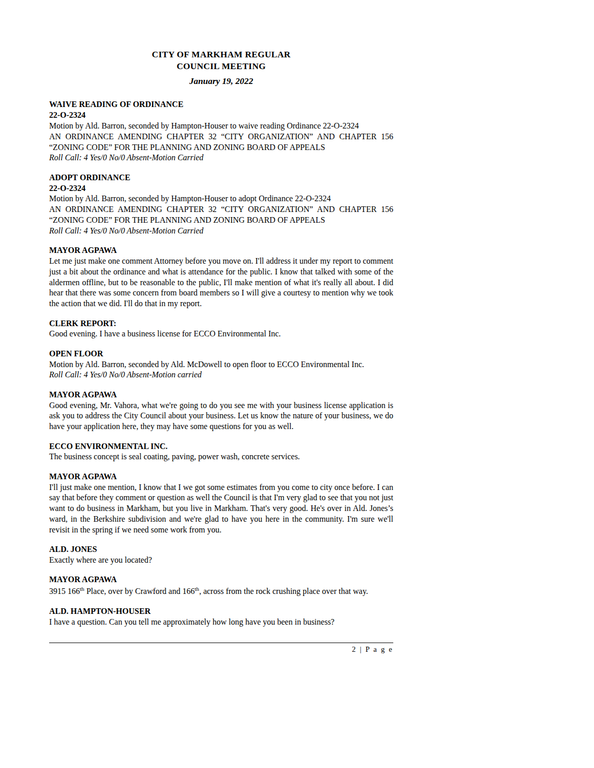CITY OF MARKHAM REGULAR
COUNCIL MEETING
January 19, 2022
WAIVE READING OF ORDINANCE
22-O-2324
Motion by Ald. Barron, seconded by Hampton-Houser to waive reading Ordinance 22-O-2324
AN ORDINANCE AMENDING CHAPTER 32 “CITY ORGANIZATION” AND CHAPTER 156 “ZONING CODE” FOR THE PLANNING AND ZONING BOARD OF APPEALS
Roll Call: 4 Yes/0 No/0 Absent-Motion Carried
ADOPT ORDINANCE
22-O-2324
Motion by Ald. Barron, seconded by Hampton-Houser to adopt Ordinance 22-O-2324
AN ORDINANCE AMENDING CHAPTER 32 “CITY ORGANIZATION” AND CHAPTER 156 “ZONING CODE” FOR THE PLANNING AND ZONING BOARD OF APPEALS
Roll Call: 4 Yes/0 No/0 Absent-Motion Carried
Mayor Agpawa
Let me just make one comment Attorney before you move on. I'll address it under my report to comment just a bit about the ordinance and what is attendance for the public. I know that talked with some of the aldermen offline, but to be reasonable to the public, I'll make mention of what it's really all about. I did hear that there was some concern from board members so I will give a courtesy to mention why we took the action that we did. I'll do that in my report.
CLERK REPORT:
Good evening. I have a business license for ECCO Environmental Inc.
OPEN FLOOR
Motion by Ald. Barron, seconded by Ald. McDowell to open floor to ECCO Environmental Inc.
Roll Call: 4 Yes/0 No/0 Absent-Motion carried
Mayor Agpawa
Good evening, Mr. Vahora, what we're going to do you see me with your business license application is ask you to address the City Council about your business. Let us know the nature of your business, we do have your application here, they may have some questions for you as well.
ECCO Environmental Inc.
The business concept is seal coating, paving, power wash, concrete services.
Mayor Agpawa
I'll just make one mention, I know that I we got some estimates from you come to city once before. I can say that before they comment or question as well the Council is that I'm very glad to see that you not just want to do business in Markham, but you live in Markham. That's very good. He's over in Ald. Jones’s ward, in the Berkshire subdivision and we're glad to have you here in the community. I'm sure we'll revisit in the spring if we need some work from you.
Ald. Jones
Exactly where are you located?
Mayor Agpawa
3915 166th Place, over by Crawford and 166th, across from the rock crushing place over that way.
Ald. Hampton-Houser
I have a question. Can you tell me approximately how long have you been in business?
2 | P a g e